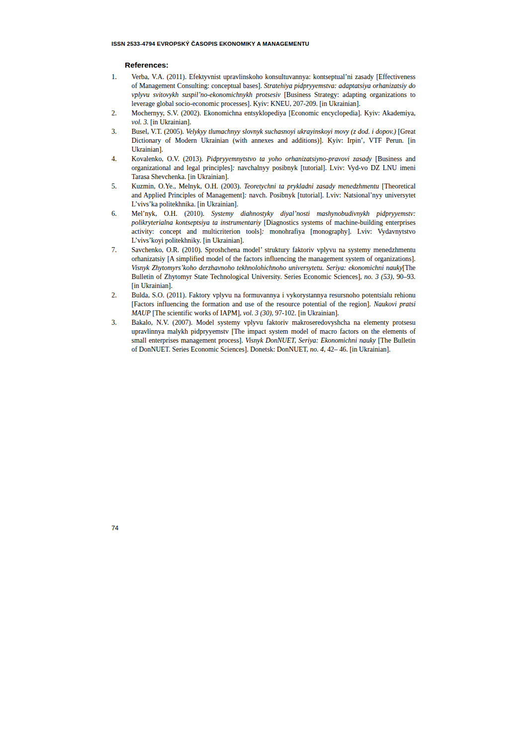ISSN 2533-4794 EVROPSKÝ ČASOPIS EKONOMIKY A MANAGEMENTU
References:
1. Verba, V.A. (2011). Efektyvnist upravlinskoho konsultuvannya: kontseptual’ni zasady [Effectiveness of Management Consulting: conceptual bases]. Stratehiya pidpryyemstva: adaptatsiya orhanizatsiy do vplyvu svitovykh suspil’no-ekonomichnykh protsesiv [Business Strategy: adapting organizations to leverage global socio-economic processes]. Kyiv: KNEU, 207-209. [in Ukrainian].
2. Mochernyy, S.V. (2002). Ekonomichna entsyklopediya [Economic encyclopedia]. Kyiv: Akademiya, vol. 3. [in Ukrainian].
3. Busel, V.T. (2005). Velykyy tlumachnyy slovnyk suchasnoyi ukrayinskoyi movy (z dod. i dopov.) [Great Dictionary of Modern Ukrainian (with annexes and additions)]. Kyiv: Irpin’, VTF Perun. [in Ukrainian].
4. Kovalenko, O.V. (2013). Pidpryyemnytstvo ta yoho orhanizatsiyno-pravovi zasady [Business and organizational and legal principles]: navchalnyy posibnyk [tutorial]. Lviv: Vyd-vo DZ LNU imeni Tarasa Shevchenka. [in Ukrainian].
5. Kuzmin, O.Ye., Melnyk, O.H. (2003). Teoretychni ta prykladni zasady menedzhmentu [Theoretical and Applied Principles of Management]: navch. Posibnyk [tutorial]. Lviv: Natsional’nyy universytet L’vivs’ka politekhnika. [in Ukrainian].
6. Mel’nyk, O.H. (2010). Systemy diahnostyky diyal’nosti mashynobudivnykh pidpryyemstv: polikryterialna kontseptsiya ta instrumentariy [Diagnostics systems of machine-building enterprises activity: concept and multicriterion tools]: monohrafiya [monography]. Lviv: Vydavnytstvo L’vivs’koyi politekhniky. [in Ukrainian].
7. Savchenko, O.R. (2010). Sproshchena model’ struktury faktoriv vplyvu na systemy menedzhmentu orhanizatsiy [A simplified model of the factors influencing the management system of organizations]. Visnyk Zhytomyrs’koho derzhavnoho tekhnolohichnoho universytetu. Seriya: ekonomichni nauky[The Bulletin of Zhytomyr State Technological University. Series Economic Sciences], no. 3 (53), 90–93. [in Ukrainian].
2. Bulda, S.O. (2011). Faktory vplyvu na formuvannya i vykorystannya resursnoho potentsialu rehionu [Factors influencing the formation and use of the resource potential of the region]. Naukovi pratsi MAUP [The scientific works of IAPM], vol. 3 (30), 97-102. [in Ukrainian].
3. Bakalo, N.V. (2007). Model systemy vplyvu faktoriv makroseredovyshcha na elementy protsesu upravlinnya malykh pidpryyemstv [The impact system model of macro factors on the elements of small enterprises management process]. Visnyk DonNUET, Seriya: Ekonomichni nauky [The Bulletin of DonNUET. Series Economic Sciences]. Donetsk: DonNUET, no. 4, 42– 46. [in Ukrainian].
74